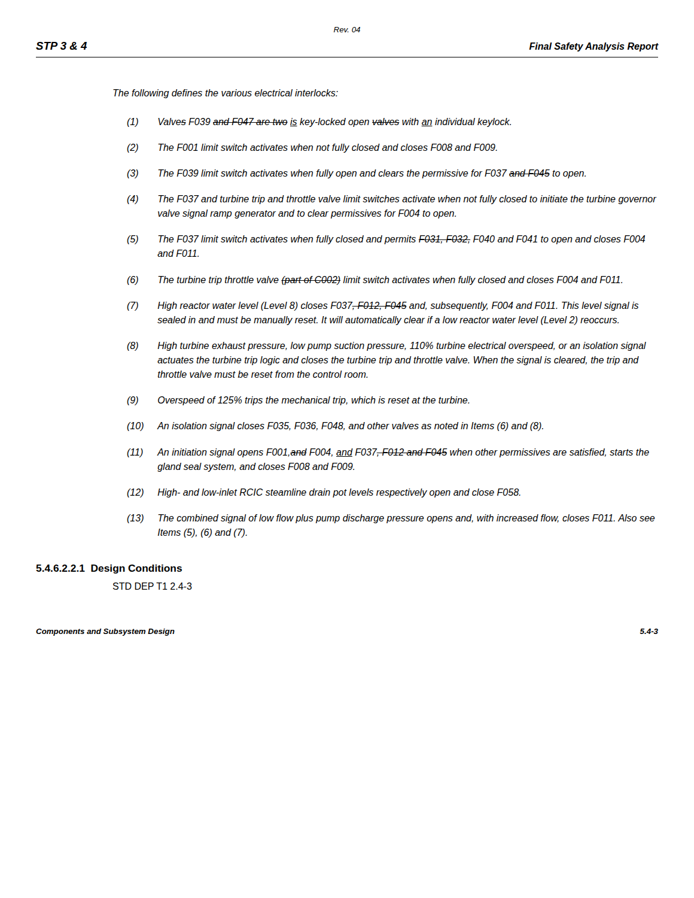Rev. 04
STP 3 & 4
Final Safety Analysis Report
The following defines the various electrical interlocks:
(1) Valves F039 and F047 are two is key-locked open valves with an individual keylock.
(2) The F001 limit switch activates when not fully closed and closes F008 and F009.
(3) The F039 limit switch activates when fully open and clears the permissive for F037 and F045 to open.
(4) The F037 and turbine trip and throttle valve limit switches activate when not fully closed to initiate the turbine governor valve signal ramp generator and to clear permissives for F004 to open.
(5) The F037 limit switch activates when fully closed and permits F031, F032, F040 and F041 to open and closes F004 and F011.
(6) The turbine trip throttle valve (part of C002) limit switch activates when fully closed and closes F004 and F011.
(7) High reactor water level (Level 8) closes F037, F012, F045 and, subsequently, F004 and F011. This level signal is sealed in and must be manually reset. It will automatically clear if a low reactor water level (Level 2) reoccurs.
(8) High turbine exhaust pressure, low pump suction pressure, 110% turbine electrical overspeed, or an isolation signal actuates the turbine trip logic and closes the turbine trip and throttle valve. When the signal is cleared, the trip and throttle valve must be reset from the control room.
(9) Overspeed of 125% trips the mechanical trip, which is reset at the turbine.
(10) An isolation signal closes F035, F036, F048, and other valves as noted in Items (6) and (8).
(11) An initiation signal opens F001,and F004, and F037, F012 and F045 when other permissives are satisfied, starts the gland seal system, and closes F008 and F009.
(12) High- and low-inlet RCIC steamline drain pot levels respectively open and close F058.
(13) The combined signal of low flow plus pump discharge pressure opens and, with increased flow, closes F011. Also see Items (5), (6) and (7).
5.4.6.2.2.1 Design Conditions
STD DEP T1 2.4-3
Components and Subsystem Design
5.4-3